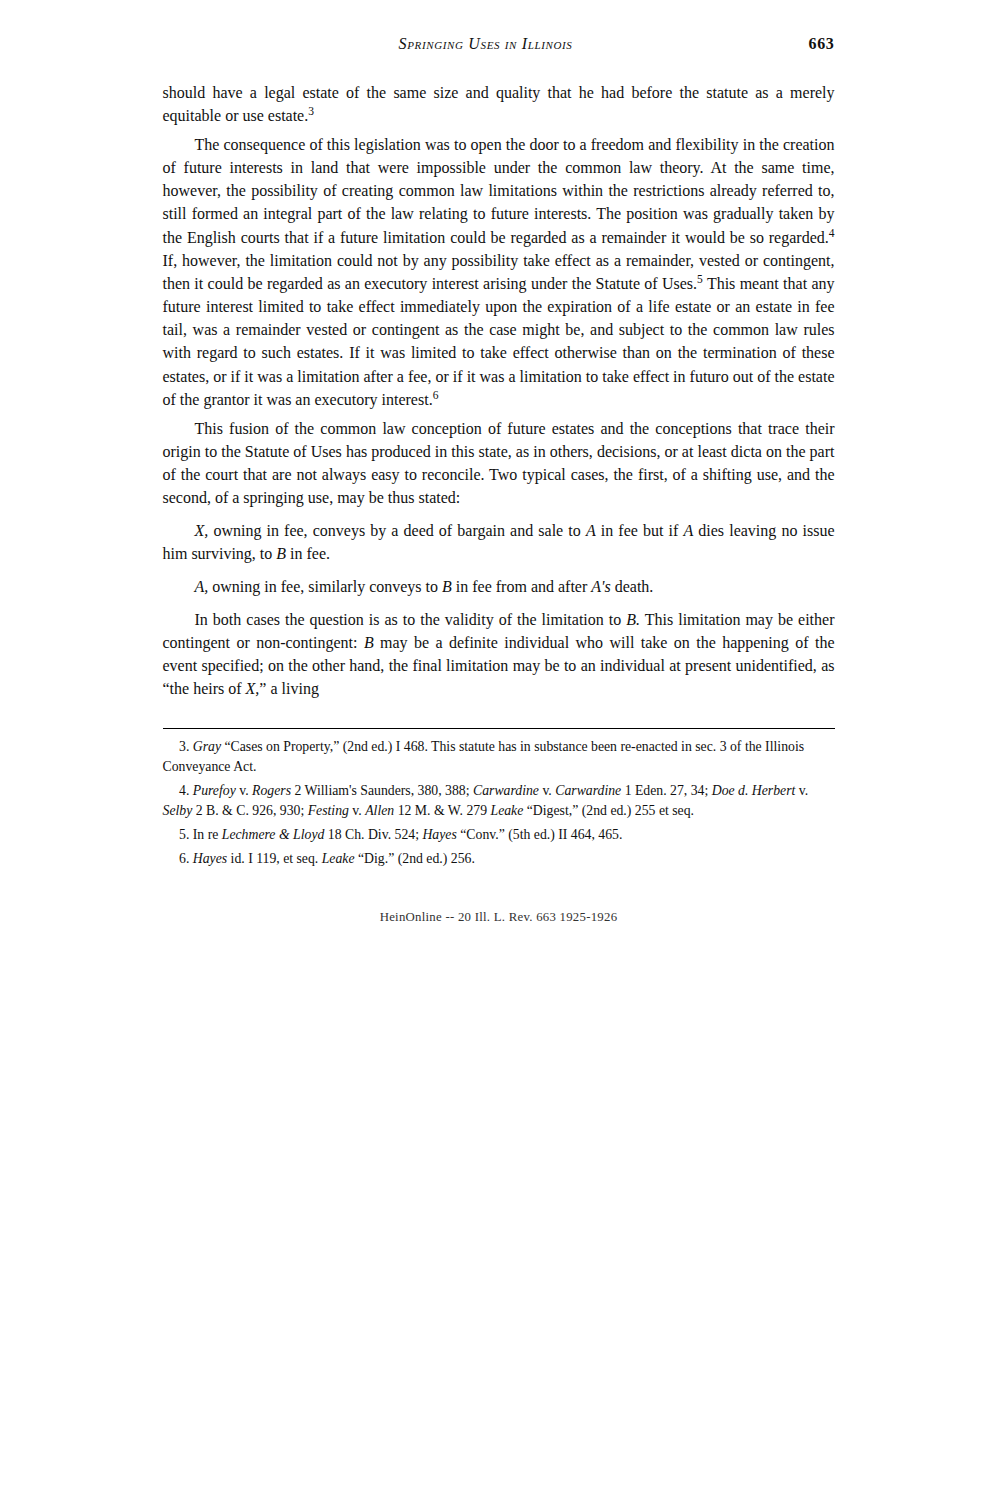Springing Uses in Illinois 663
should have a legal estate of the same size and quality that he had before the statute as a merely equitable or use estate.3
The consequence of this legislation was to open the door to a freedom and flexibility in the creation of future interests in land that were impossible under the common law theory. At the same time, however, the possibility of creating common law limitations within the restrictions already referred to, still formed an integral part of the law relating to future interests. The position was gradually taken by the English courts that if a future limitation could be regarded as a remainder it would be so regarded.4 If, however, the limitation could not by any possibility take effect as a remainder, vested or contingent, then it could be regarded as an executory interest arising under the Statute of Uses.5 This meant that any future interest limited to take effect immediately upon the expiration of a life estate or an estate in fee tail, was a remainder vested or contingent as the case might be, and subject to the common law rules with regard to such estates. If it was limited to take effect otherwise than on the termination of these estates, or if it was a limitation after a fee, or if it was a limitation to take effect in futuro out of the estate of the grantor it was an executory interest.6
This fusion of the common law conception of future estates and the conceptions that trace their origin to the Statute of Uses has produced in this state, as in others, decisions, or at least dicta on the part of the court that are not always easy to reconcile. Two typical cases, the first, of a shifting use, and the second, of a springing use, may be thus stated:
X, owning in fee, conveys by a deed of bargain and sale to A in fee but if A dies leaving no issue him surviving, to B in fee.
A, owning in fee, similarly conveys to B in fee from and after A's death.
In both cases the question is as to the validity of the limitation to B. This limitation may be either contingent or non-contingent: B may be a definite individual who will take on the happening of the event specified; on the other hand, the final limitation may be to an individual at present unidentified, as “the heirs of X,” a living
3. Gray “Cases on Property,” (2nd ed.) I 468. This statute has in substance been re-enacted in sec. 3 of the Illinois Conveyance Act.
4. Purefoy v. Rogers 2 William's Saunders, 380, 388; Carwardine v. Carwardine 1 Eden. 27, 34; Doe d. Herbert v. Selby 2 B. & C. 926, 930; Festing v. Allen 12 M. & W. 279 Leake “Digest,” (2nd ed.) 255 et seq.
5. In re Lechmere & Lloyd 18 Ch. Div. 524; Hayes “Conv.” (5th ed.) II 464, 465.
6. Hayes id. I 119, et seq. Leake “Dig.” (2nd ed.) 256.
HeinOnline -- 20 Ill. L. Rev. 663 1925-1926